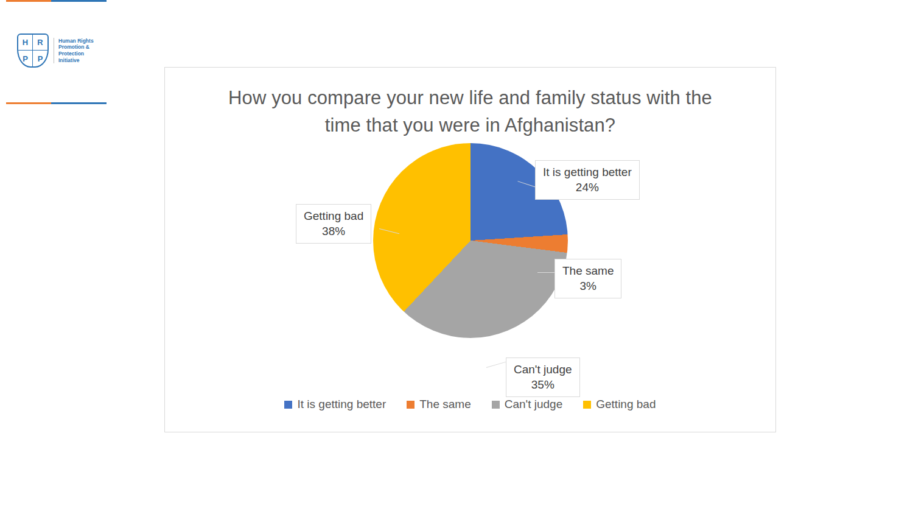HRPP
Human Rights Promotion & Protection Initiative
How you compare your new life and family status with the time that you were in Afghanistan?
It is getting better24%
The same3%
Can't judge35%
Getting bad38%
It is getting better
The same
Can't judge
Getting bad